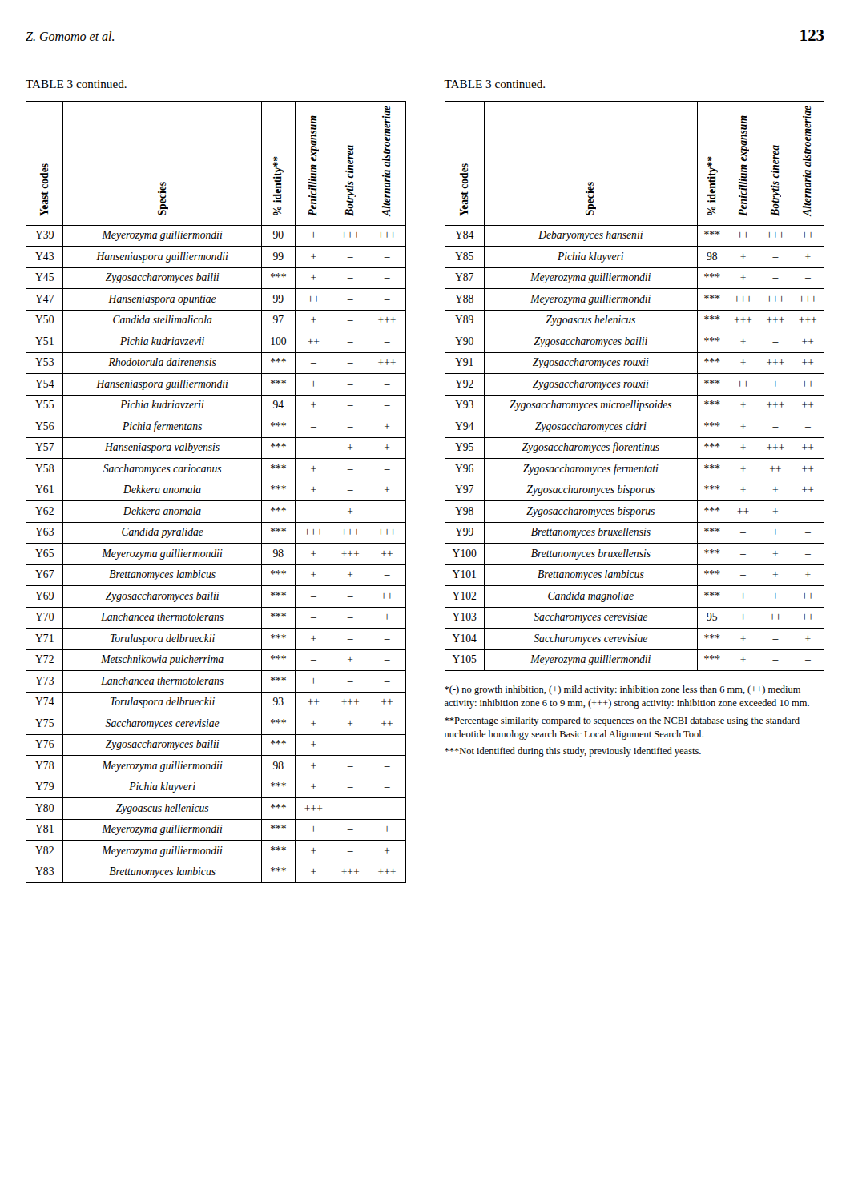Z. Gomomo et al. 123
TABLE 3 continued.
| Yeast codes | Species | % identity** | Penicillium expansum | Botrytis cinerea | Alternaria alstroemeriae |
| --- | --- | --- | --- | --- | --- |
| Y39 | Meyerozyma guilliermondii | 90 | + | +++ | +++ |
| Y43 | Hanseniaspora guilliermondii | 99 | + | – | – |
| Y45 | Zygosaccharomyces bailii | *** | + | – | – |
| Y47 | Hanseniaspora opuntiae | 99 | ++ | – | – |
| Y50 | Candida stellimalicola | 97 | + | – | +++ |
| Y51 | Pichia kudriavzevii | 100 | ++ | – | – |
| Y53 | Rhodotorula dairenensis | *** | – | – | +++ |
| Y54 | Hanseniaspora guilliermondii | *** | + | – | – |
| Y55 | Pichia kudriavzerii | 94 | + | – | – |
| Y56 | Pichia fermentans | *** | – | – | + |
| Y57 | Hanseniaspora valbyensis | *** | – | + | + |
| Y58 | Saccharomyces cariocanus | *** | + | – | – |
| Y61 | Dekkera anomala | *** | + | – | + |
| Y62 | Dekkera anomala | *** | – | + | – |
| Y63 | Candida pyralidae | *** | +++ | +++ | +++ |
| Y65 | Meyerozyma guilliermondii | 98 | + | +++ | ++ |
| Y67 | Brettanomyces lambicus | *** | + | + | – |
| Y69 | Zygosaccharomyces bailii | *** | – | – | ++ |
| Y70 | Lanchancea thermotolerans | *** | – | – | + |
| Y71 | Torulaspora delbrueckii | *** | + | – | – |
| Y72 | Metschnikowia pulcherrima | *** | – | + | – |
| Y73 | Lanchancea thermotolerans | *** | + | – | – |
| Y74 | Torulaspora delbrueckii | 93 | ++ | +++ | ++ |
| Y75 | Saccharomyces cerevisiae | *** | + | + | ++ |
| Y76 | Zygosaccharomyces bailii | *** | + | – | – |
| Y78 | Meyerozyma guilliermondii | 98 | + | – | – |
| Y79 | Pichia kluyveri | *** | + | – | – |
| Y80 | Zygoascus hellenicus | *** | +++ | – | – |
| Y81 | Meyerozyma guilliermondii | *** | + | – | + |
| Y82 | Meyerozyma guilliermondii | *** | + | – | + |
| Y83 | Brettanomyces lambicus | *** | + | +++ | +++ |
TABLE 3 continued.
| Yeast codes | Species | % identity** | Penicillium expansum | Botrytis cinerea | Alternaria alstroemeriae |
| --- | --- | --- | --- | --- | --- |
| Y84 | Debaryomyces hansenii | *** | ++ | +++ | ++ |
| Y85 | Pichia kluyveri | 98 | + | – | + |
| Y87 | Meyerozyma guilliermondii | *** | + | – | – |
| Y88 | Meyerozyma guilliermondii | *** | +++ | +++ | +++ |
| Y89 | Zygoascus helenicus | *** | +++ | +++ | +++ |
| Y90 | Zygosaccharomyces bailii | *** | + | – | ++ |
| Y91 | Zygosaccharomyces rouxii | *** | + | +++ | ++ |
| Y92 | Zygosaccharomyces rouxii | *** | ++ | + | ++ |
| Y93 | Zygosaccharomyces microellipsoides | *** | + | +++ | ++ |
| Y94 | Zygosaccharomyces cidri | *** | + | – | – |
| Y95 | Zygosaccharomyces florentinus | *** | + | +++ | ++ |
| Y96 | Zygosaccharomyces fermentati | *** | + | ++ | ++ |
| Y97 | Zygosaccharomyces bisporus | *** | + | + | ++ |
| Y98 | Zygosaccharomyces bisporus | *** | ++ | + | – |
| Y99 | Brettanomyces bruxellensis | *** | – | + | – |
| Y100 | Brettanomyces bruxellensis | *** | – | + | – |
| Y101 | Brettanomyces lambicus | *** | – | + | + |
| Y102 | Candida magnoliae | *** | + | + | ++ |
| Y103 | Saccharomyces cerevisiae | 95 | + | ++ | ++ |
| Y104 | Saccharomyces cerevisiae | *** | + | – | + |
| Y105 | Meyerozyma guilliermondii | *** | + | – | – |
*(-) no growth inhibition, (+) mild activity: inhibition zone less than 6 mm, (++) medium activity: inhibition zone 6 to 9 mm, (+++) strong activity: inhibition zone exceeded 10 mm.
**Percentage similarity compared to sequences on the NCBI database using the standard nucleotide homology search Basic Local Alignment Search Tool.
***Not identified during this study, previously identified yeasts.